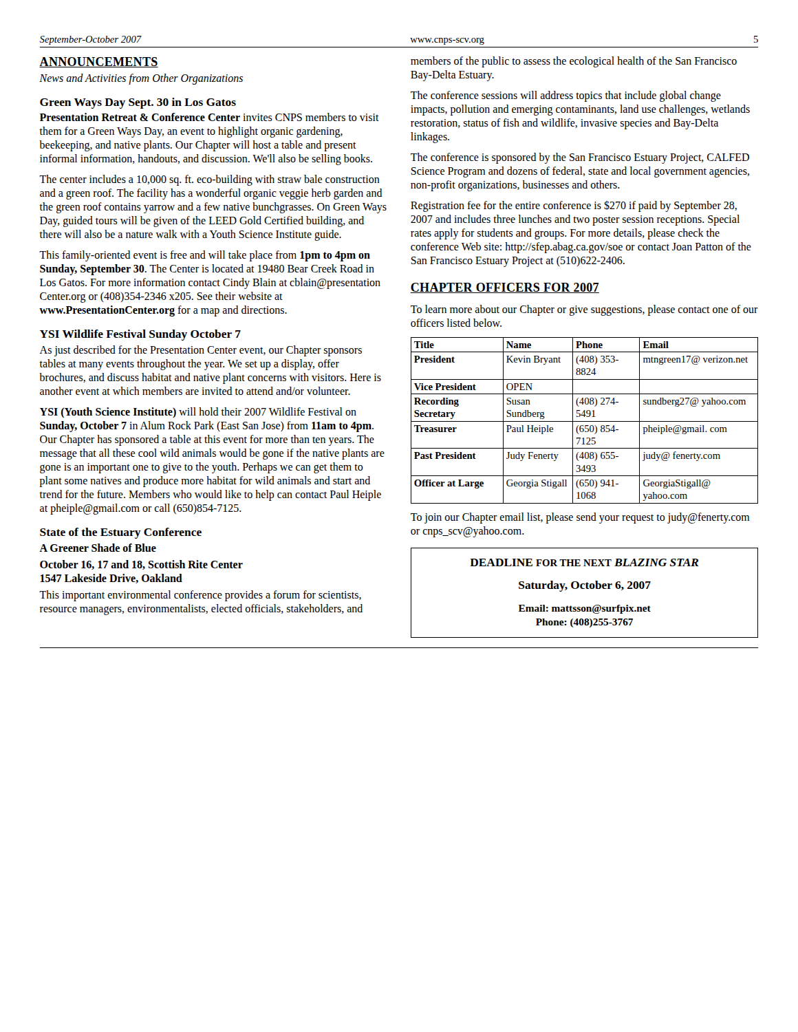September-October 2007 www.cnps-scv.org 5
ANNOUNCEMENTS
News and Activities from Other Organizations
Green Ways Day Sept. 30 in Los Gatos
Presentation Retreat & Conference Center invites CNPS members to visit them for a Green Ways Day, an event to highlight organic gardening, beekeeping, and native plants. Our Chapter will host a table and present informal information, handouts, and discussion. We'll also be selling books.
The center includes a 10,000 sq. ft. eco-building with straw bale construction and a green roof. The facility has a wonderful organic veggie herb garden and the green roof contains yarrow and a few native bunchgrasses. On Green Ways Day, guided tours will be given of the LEED Gold Certified building, and there will also be a nature walk with a Youth Science Institute guide.
This family-oriented event is free and will take place from 1pm to 4pm on Sunday, September 30. The Center is located at 19480 Bear Creek Road in Los Gatos. For more information contact Cindy Blain at cblain@presentation Center.org or (408)354-2346 x205. See their website at www.PresentationCenter.org for a map and directions.
YSI Wildlife Festival Sunday October 7
As just described for the Presentation Center event, our Chapter sponsors tables at many events throughout the year. We set up a display, offer brochures, and discuss habitat and native plant concerns with visitors. Here is another event at which members are invited to attend and/or volunteer.
YSI (Youth Science Institute) will hold their 2007 Wildlife Festival on Sunday, October 7 in Alum Rock Park (East San Jose) from 11am to 4pm. Our Chapter has sponsored a table at this event for more than ten years. The message that all these cool wild animals would be gone if the native plants are gone is an important one to give to the youth. Perhaps we can get them to plant some natives and produce more habitat for wild animals and start and trend for the future. Members who would like to help can contact Paul Heiple at pheiple@gmail.com or call (650)854-7125.
State of the Estuary Conference
A Greener Shade of Blue
October 16, 17 and 18, Scottish Rite Center
1547 Lakeside Drive, Oakland
This important environmental conference provides a forum for scientists, resource managers, environmentalists, elected officials, stakeholders, and members of the public to assess the ecological health of the San Francisco Bay-Delta Estuary.
The conference sessions will address topics that include global change impacts, pollution and emerging contaminants, land use challenges, wetlands restoration, status of fish and wildlife, invasive species and Bay-Delta linkages.
The conference is sponsored by the San Francisco Estuary Project, CALFED Science Program and dozens of federal, state and local government agencies, non-profit organizations, businesses and others.
Registration fee for the entire conference is $270 if paid by September 28, 2007 and includes three lunches and two poster session receptions. Special rates apply for students and groups. For more details, please check the conference Web site: http://sfep.abag.ca.gov/soe or contact Joan Patton of the San Francisco Estuary Project at (510)622-2406.
CHAPTER OFFICERS FOR 2007
To learn more about our Chapter or give suggestions, please contact one of our officers listed below.
| Title | Name | Phone | Email |
| --- | --- | --- | --- |
| President | Kevin Bryant | (408) 353-8824 | mtngreen17@ verizon.net |
| Vice President | OPEN | | |
| Recording Secretary | Susan Sundberg | (408) 274-5491 | sundberg27@ yahoo.com |
| Treasurer | Paul Heiple | (650) 854-7125 | pheiple@gmail. com |
| Past President | Judy Fenerty | (408) 655-3493 | judy@ fenerty.com |
| Officer at Large | Georgia Stigall | (650) 941-1068 | GeorgiaStigall@ yahoo.com |
To join our Chapter email list, please send your request to judy@fenerty.com or cnps_scv@yahoo.com.
DEADLINE FOR THE NEXT BLAZING STAR
Saturday, October 6, 2007
Email: mattsson@surfpix.net
Phone: (408)255-3767